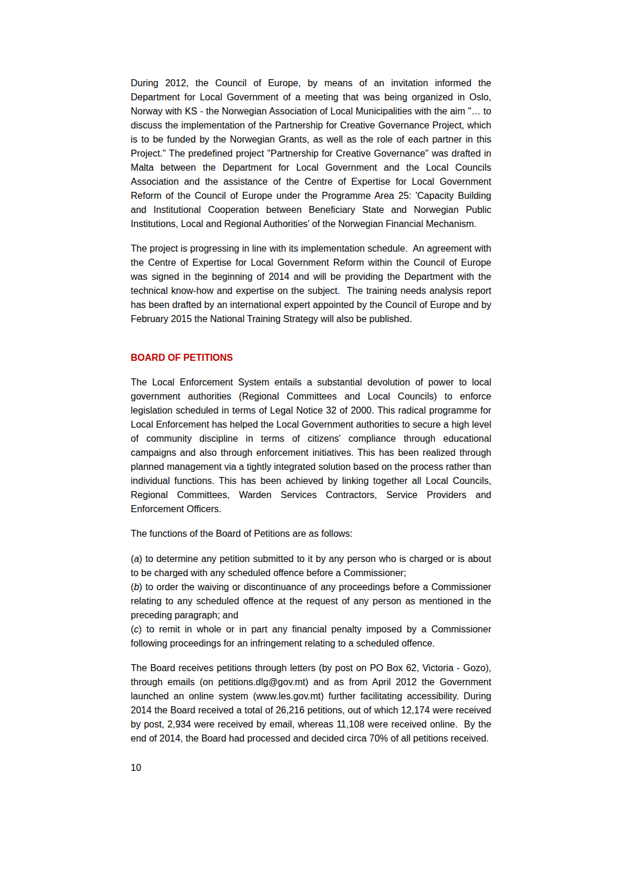During 2012, the Council of Europe, by means of an invitation informed the Department for Local Government of a meeting that was being organized in Oslo, Norway with KS - the Norwegian Association of Local Municipalities with the aim "… to discuss the implementation of the Partnership for Creative Governance Project, which is to be funded by the Norwegian Grants, as well as the role of each partner in this Project." The predefined project "Partnership for Creative Governance" was drafted in Malta between the Department for Local Government and the Local Councils Association and the assistance of the Centre of Expertise for Local Government Reform of the Council of Europe under the Programme Area 25: 'Capacity Building and Institutional Cooperation between Beneficiary State and Norwegian Public Institutions, Local and Regional Authorities' of the Norwegian Financial Mechanism.
The project is progressing in line with its implementation schedule. An agreement with the Centre of Expertise for Local Government Reform within the Council of Europe was signed in the beginning of 2014 and will be providing the Department with the technical know-how and expertise on the subject. The training needs analysis report has been drafted by an international expert appointed by the Council of Europe and by February 2015 the National Training Strategy will also be published.
BOARD OF PETITIONS
The Local Enforcement System entails a substantial devolution of power to local government authorities (Regional Committees and Local Councils) to enforce legislation scheduled in terms of Legal Notice 32 of 2000. This radical programme for Local Enforcement has helped the Local Government authorities to secure a high level of community discipline in terms of citizens' compliance through educational campaigns and also through enforcement initiatives. This has been realized through planned management via a tightly integrated solution based on the process rather than individual functions. This has been achieved by linking together all Local Councils, Regional Committees, Warden Services Contractors, Service Providers and Enforcement Officers.
The functions of the Board of Petitions are as follows:
(a) to determine any petition submitted to it by any person who is charged or is about to be charged with any scheduled offence before a Commissioner;
(b) to order the waiving or discontinuance of any proceedings before a Commissioner relating to any scheduled offence at the request of any person as mentioned in the preceding paragraph; and
(c) to remit in whole or in part any financial penalty imposed by a Commissioner following proceedings for an infringement relating to a scheduled offence.
The Board receives petitions through letters (by post on PO Box 62, Victoria - Gozo), through emails (on petitions.dlg@gov.mt) and as from April 2012 the Government launched an online system (www.les.gov.mt) further facilitating accessibility. During 2014 the Board received a total of 26,216 petitions, out of which 12,174 were received by post, 2,934 were received by email, whereas 11,108 were received online. By the end of 2014, the Board had processed and decided circa 70% of all petitions received.
10